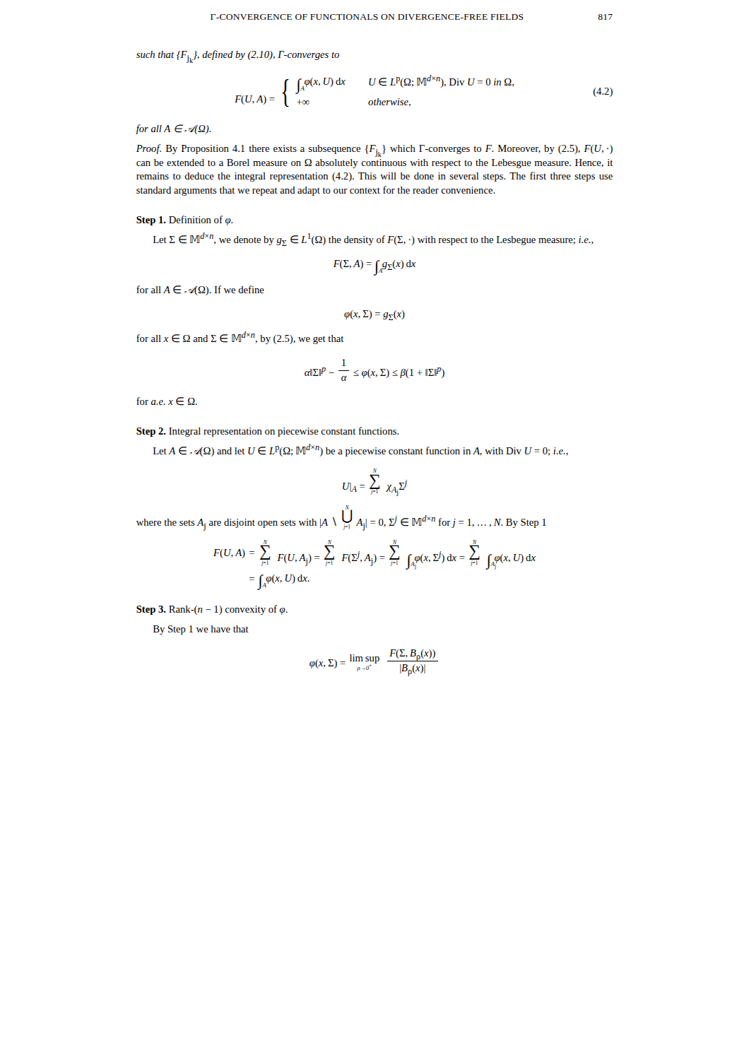Γ-CONVERGENCE OF FUNCTIONALS ON DIVERGENCE-FREE FIELDS 817
such that {Fjk}, defined by (2.10), Γ-converges to
F(U, A) = {
| ∫ A φ ( x , U ) d x | U ∈ L p (Ω; 𝕄 d × n ), Div U = 0 in Ω, |
| +∞ | otherwise, |
(4.2)
for all A ∈ 𝒜(Ω).
Proof. By Proposition 4.1 there exists a subsequence {Fjk} which Γ-converges to F. Moreover, by (2.5), F(U, ·) can be extended to a Borel measure on Ω absolutely continuous with respect to the Lebesgue measure. Hence, it remains to deduce the integral representation (4.2). This will be done in several steps. The first three steps use standard arguments that we repeat and adapt to our context for the reader convenience.
Step 1. Definition of φ.
Let Σ ∈ 𝕄d×n, we denote by gΣ ∈ L1(Ω) the density of F(Σ, ·) with respect to the Lesbegue measure; i.e.,
F(Σ, A) = ∫A gΣ(x) dx
for all A ∈ 𝒜(Ω). If we define
φ(x, Σ) = gΣ(x)
for all x ∈ Ω and Σ ∈ 𝕄d×n, by (2.5), we get that
α‖Σ‖p − 1 α ≤ φ(x, Σ) ≤ β(1 + ‖Σ‖p)
for a.e. x ∈ Ω.
Step 2. Integral representation on piecewise constant functions.
Let A ∈ 𝒜(Ω) and let U ∈ Lp(Ω; 𝕄d×n) be a piecewise constant function in A, with Div U = 0; i.e.,
U|A = N∑j=1 χAjΣj
where the sets Aj are disjoint open sets with |A ∖ N⋃j=1 Aj| = 0, Σj ∈ 𝕄d×n for j = 1, … , N. By Step 1
F(U, A) = N∑j=1 F(U, Aj) = N∑j=1 F(Σj, Aj) = N∑j=1 ∫Aj φ(x, Σj) dx = N∑j=1 ∫Aj φ(x, U) dx = ∫A φ(x, U) dx.
Step 3. Rank-(n − 1) convexity of φ.
By Step 1 we have that
φ(x, Σ) = lim sup ρ→0+ F(Σ, Bρ(x)) |Bρ(x)|